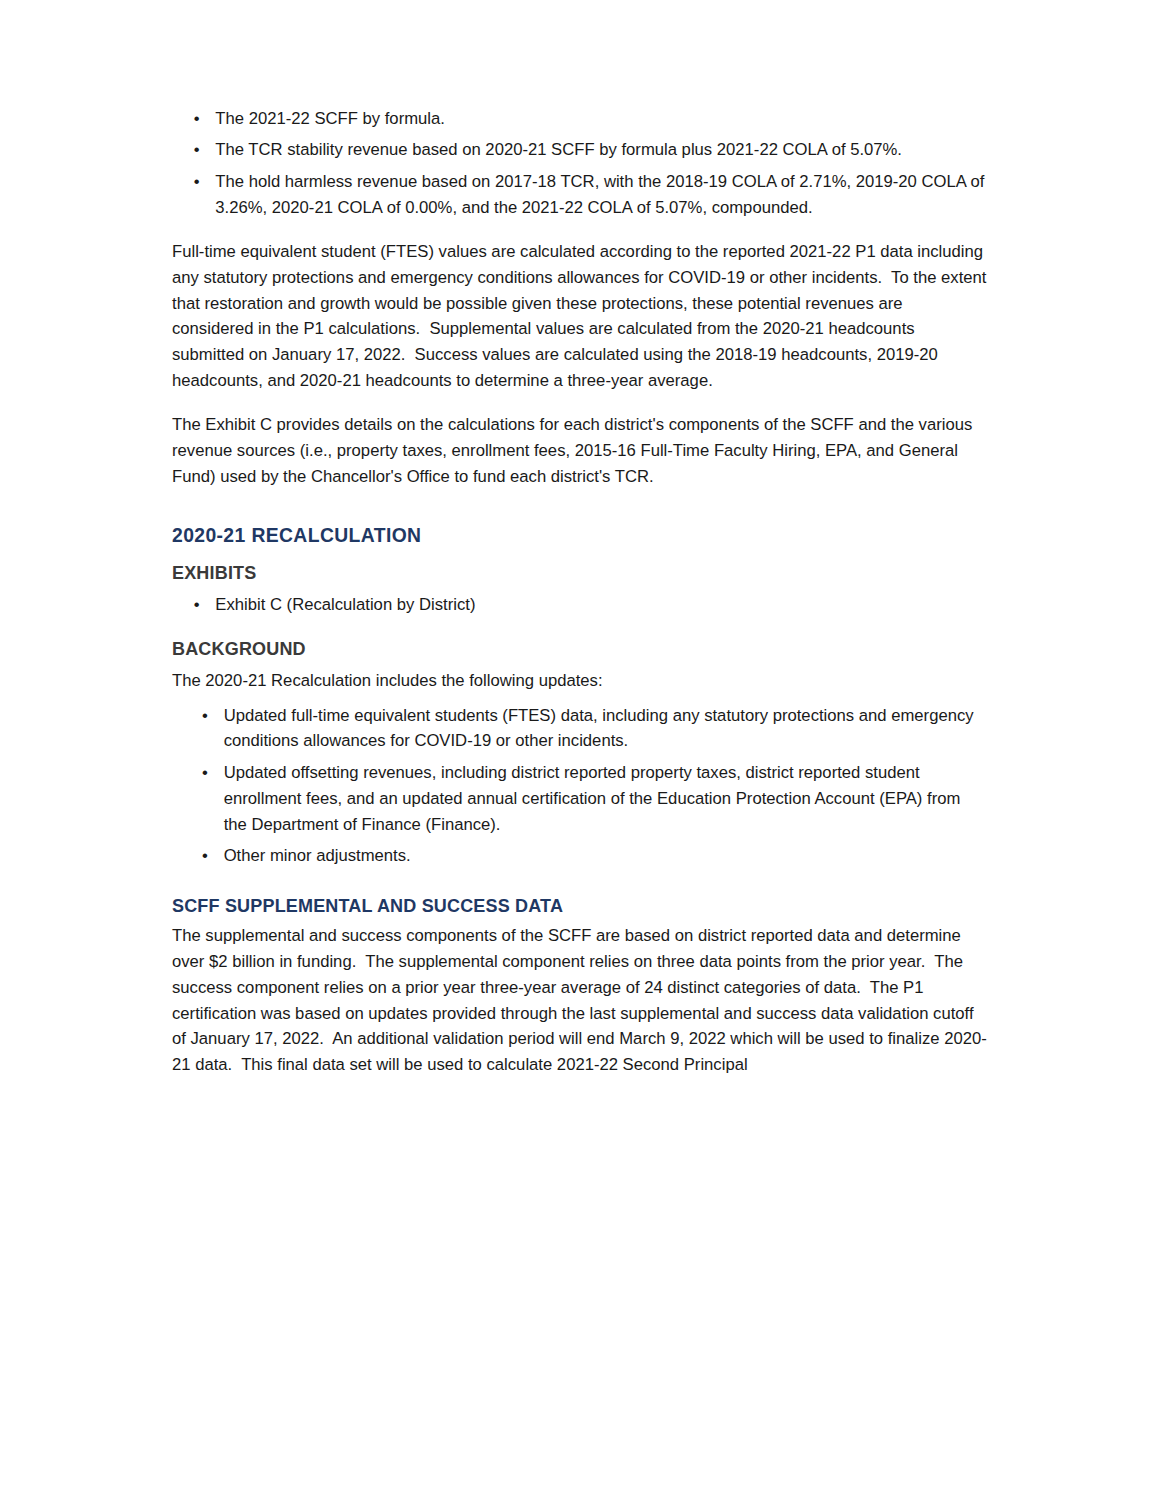The 2021-22 SCFF by formula.
The TCR stability revenue based on 2020-21 SCFF by formula plus 2021-22 COLA of 5.07%.
The hold harmless revenue based on 2017-18 TCR, with the 2018-19 COLA of 2.71%, 2019-20 COLA of 3.26%, 2020-21 COLA of 0.00%, and the 2021-22 COLA of 5.07%, compounded.
Full-time equivalent student (FTES) values are calculated according to the reported 2021-22 P1 data including any statutory protections and emergency conditions allowances for COVID-19 or other incidents. To the extent that restoration and growth would be possible given these protections, these potential revenues are considered in the P1 calculations. Supplemental values are calculated from the 2020-21 headcounts submitted on January 17, 2022. Success values are calculated using the 2018-19 headcounts, 2019-20 headcounts, and 2020-21 headcounts to determine a three-year average.
The Exhibit C provides details on the calculations for each district's components of the SCFF and the various revenue sources (i.e., property taxes, enrollment fees, 2015-16 Full-Time Faculty Hiring, EPA, and General Fund) used by the Chancellor's Office to fund each district's TCR.
2020-21 RECALCULATION
EXHIBITS
Exhibit C (Recalculation by District)
BACKGROUND
The 2020-21 Recalculation includes the following updates:
Updated full-time equivalent students (FTES) data, including any statutory protections and emergency conditions allowances for COVID-19 or other incidents.
Updated offsetting revenues, including district reported property taxes, district reported student enrollment fees, and an updated annual certification of the Education Protection Account (EPA) from the Department of Finance (Finance).
Other minor adjustments.
SCFF SUPPLEMENTAL AND SUCCESS DATA
The supplemental and success components of the SCFF are based on district reported data and determine over $2 billion in funding. The supplemental component relies on three data points from the prior year. The success component relies on a prior year three-year average of 24 distinct categories of data. The P1 certification was based on updates provided through the last supplemental and success data validation cutoff of January 17, 2022. An additional validation period will end March 9, 2022 which will be used to finalize 2020-21 data. This final data set will be used to calculate 2021-22 Second Principal